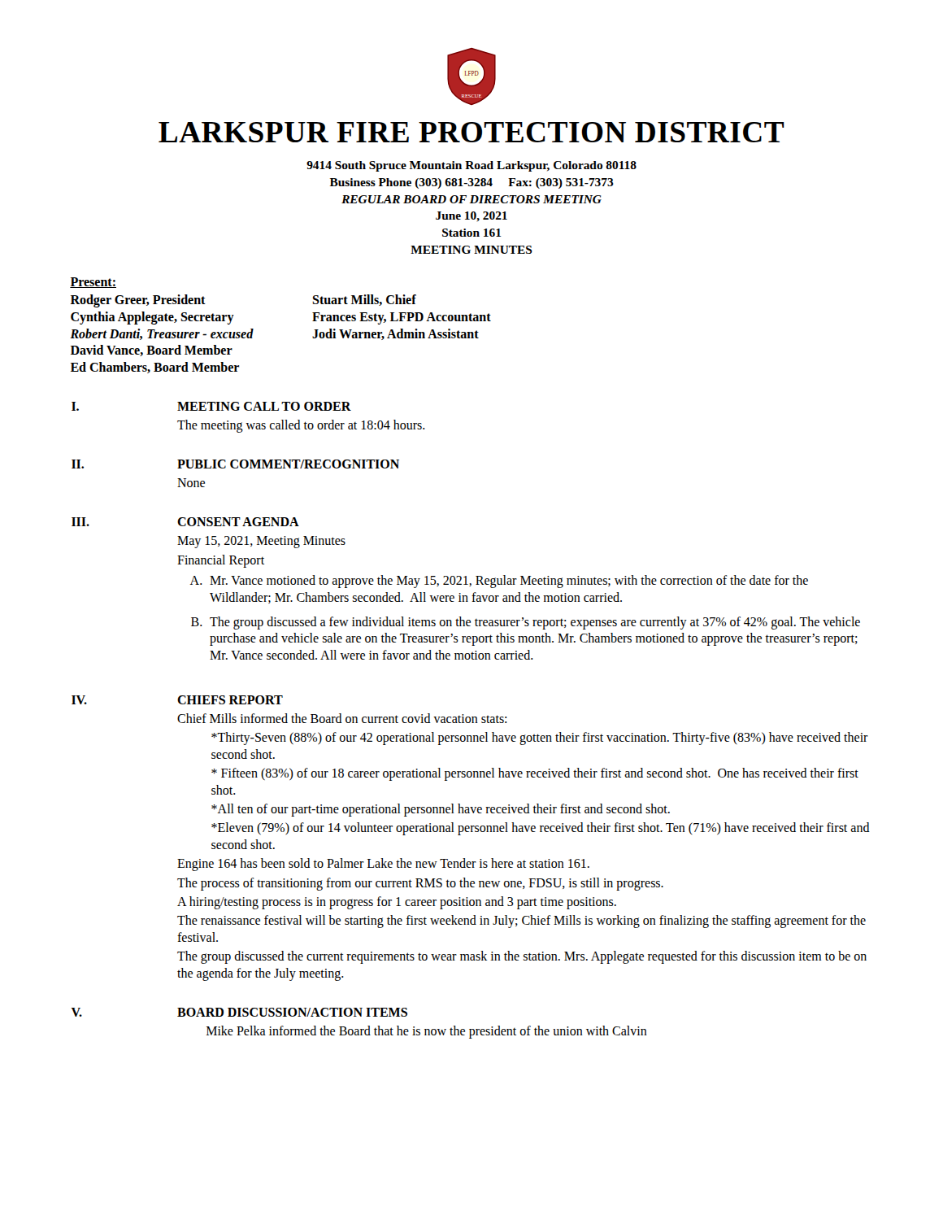LARKSPUR FIRE PROTECTION DISTRICT
9414 South Spruce Mountain Road Larkspur, Colorado 80118
Business Phone (303) 681-3284 Fax: (303) 531-7373
REGULAR BOARD OF DIRECTORS MEETING
June 10, 2021
Station 161
MEETING MINUTES
Present:
| Rodger Greer, President | Stuart Mills, Chief |
| Cynthia Applegate, Secretary | Frances Esty, LFPD Accountant |
| Robert Danti, Treasurer - excused | Jodi Warner, Admin Assistant |
| David Vance, Board Member | |
| Ed Chambers, Board Member | |
| I. | MEETING CALL TO ORDER The meeting was called to order at 18:04 hours. |
| II. | PUBLIC COMMENT/RECOGNITION None |
| III. | CONSENT AGENDA May 15, 2021, Meeting Minutes Financial Report Mr. Vance motioned to approve the May 15, 2021, Regular Meeting minutes; with the correction of the date for the Wildlander; Mr. Chambers seconded. All were in favor and the motion carried. The group discussed a few individual items on the treasurer’s report; expenses are currently at 37% of 42% goal. The vehicle purchase and vehicle sale are on the Treasurer’s report this month. Mr. Chambers motioned to approve the treasurer’s report; Mr. Vance seconded. All were in favor and the motion carried. |
| IV. | CHIEFS REPORT Chief Mills informed the Board on current covid vacation stats: *Thirty-Seven (88%) of our 42 operational personnel have gotten their first vaccination. Thirty-five (83%) have received their second shot. * Fifteen (83%) of our 18 career operational personnel have received their first and second shot. One has received their first shot. *All ten of our part-time operational personnel have received their first and second shot. *Eleven (79%) of our 14 volunteer operational personnel have received their first shot. Ten (71%) have received their first and second shot. Engine 164 has been sold to Palmer Lake the new Tender is here at station 161. The process of transitioning from our current RMS to the new one, FDSU, is still in progress. A hiring/testing process is in progress for 1 career position and 3 part time positions. The renaissance festival will be starting the first weekend in July; Chief Mills is working on finalizing the staffing agreement for the festival. The group discussed the current requirements to wear mask in the station. Mrs. Applegate requested for this discussion item to be on the agenda for the July meeting. |
| V. | BOARD DISCUSSION/ACTION ITEMS Mike Pelka informed the Board that he is now the president of the union with Calvin |